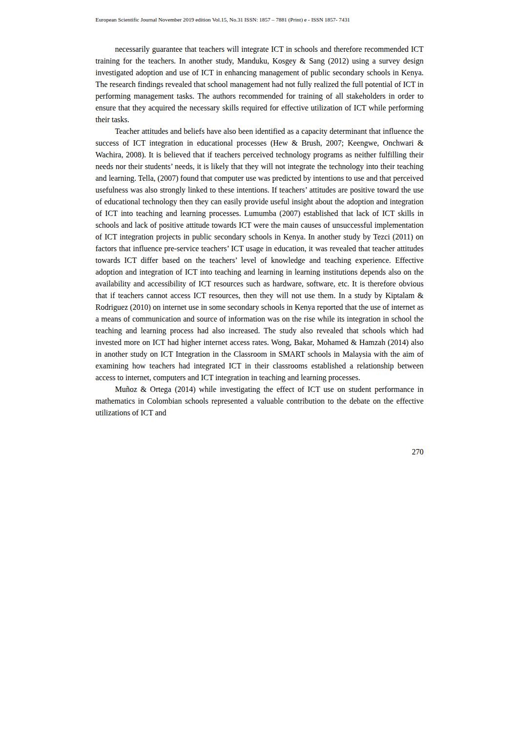European Scientific Journal November 2019 edition Vol.15, No.31 ISSN: 1857 – 7881 (Print) e - ISSN 1857- 7431
necessarily guarantee that teachers will integrate ICT in schools and therefore recommended ICT training for the teachers. In another study, Manduku, Kosgey & Sang (2012) using a survey design investigated adoption and use of ICT in enhancing management of public secondary schools in Kenya. The research findings revealed that school management had not fully realized the full potential of ICT in performing management tasks. The authors recommended for training of all stakeholders in order to ensure that they acquired the necessary skills required for effective utilization of ICT while performing their tasks.
Teacher attitudes and beliefs have also been identified as a capacity determinant that influence the success of ICT integration in educational processes (Hew & Brush, 2007; Keengwe, Onchwari & Wachira, 2008). It is believed that if teachers perceived technology programs as neither fulfilling their needs nor their students’ needs, it is likely that they will not integrate the technology into their teaching and learning. Tella, (2007) found that computer use was predicted by intentions to use and that perceived usefulness was also strongly linked to these intentions. If teachers’ attitudes are positive toward the use of educational technology then they can easily provide useful insight about the adoption and integration of ICT into teaching and learning processes. Lumumba (2007) established that lack of ICT skills in schools and lack of positive attitude towards ICT were the main causes of unsuccessful implementation of ICT integration projects in public secondary schools in Kenya. In another study by Tezci (2011) on factors that influence pre-service teachers’ ICT usage in education, it was revealed that teacher attitudes towards ICT differ based on the teachers’ level of knowledge and teaching experience. Effective adoption and integration of ICT into teaching and learning in learning institutions depends also on the availability and accessibility of ICT resources such as hardware, software, etc. It is therefore obvious that if teachers cannot access ICT resources, then they will not use them. In a study by Kiptalam & Rodriguez (2010) on internet use in some secondary schools in Kenya reported that the use of internet as a means of communication and source of information was on the rise while its integration in school the teaching and learning process had also increased. The study also revealed that schools which had invested more on ICT had higher internet access rates. Wong, Bakar, Mohamed & Hamzah (2014) also in another study on ICT Integration in the Classroom in SMART schools in Malaysia with the aim of examining how teachers had integrated ICT in their classrooms established a relationship between access to internet, computers and ICT integration in teaching and learning processes.
Muñoz & Ortega (2014) while investigating the effect of ICT use on student performance in mathematics in Colombian schools represented a valuable contribution to the debate on the effective utilizations of ICT and
270